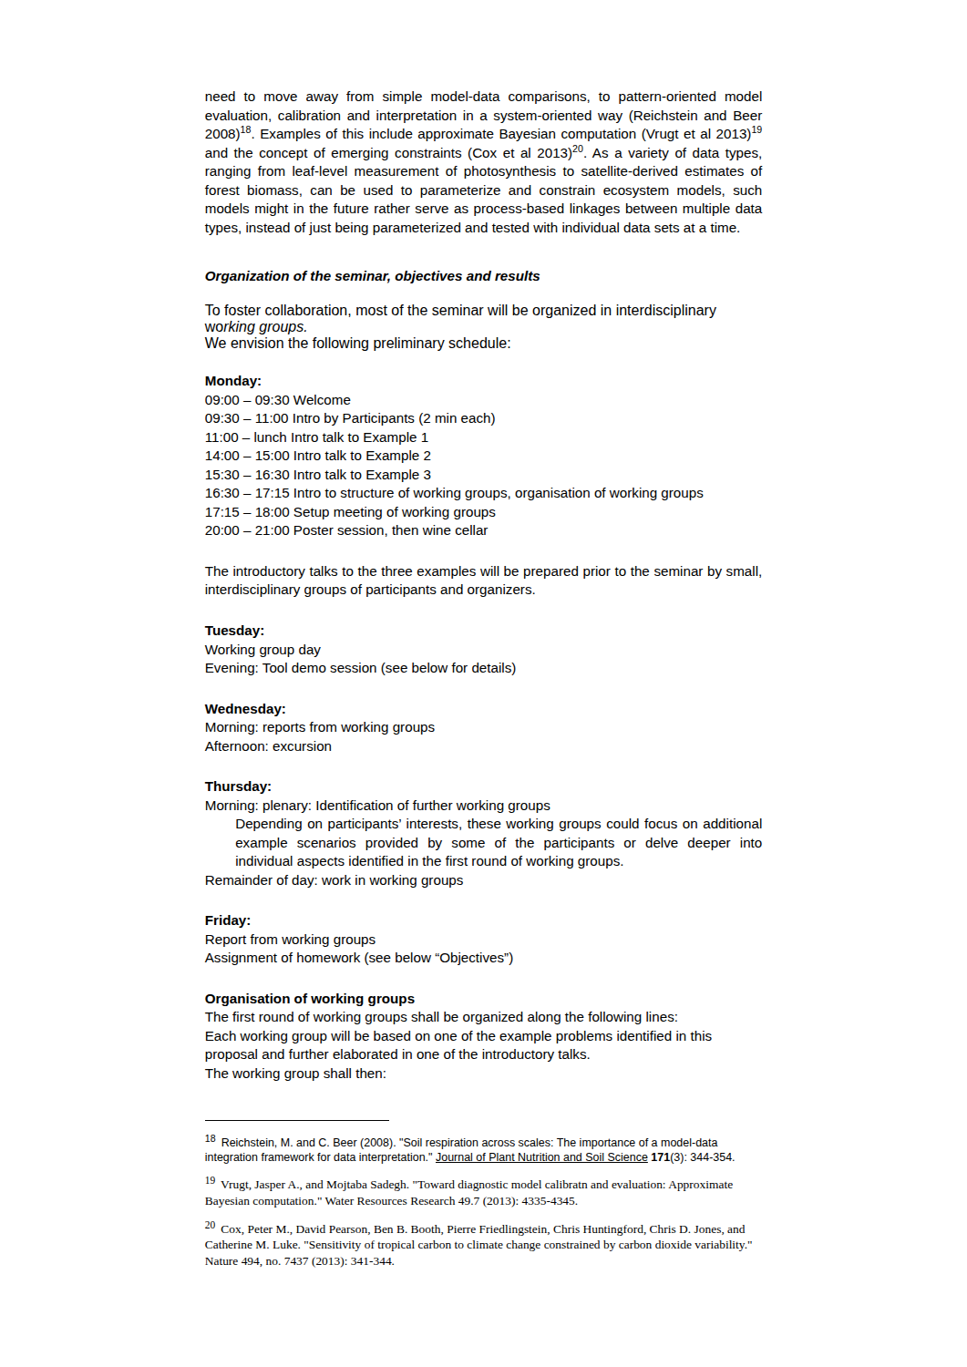need to move away from simple model-data comparisons, to pattern-oriented model evaluation, calibration and interpretation in a system-oriented way (Reichstein and Beer 2008)18. Examples of this include approximate Bayesian computation (Vrugt et al 2013)19 and the concept of emerging constraints (Cox et al 2013)20. As a variety of data types, ranging from leaf-level measurement of photosynthesis to satellite-derived estimates of forest biomass, can be used to parameterize and constrain ecosystem models, such models might in the future rather serve as process-based linkages between multiple data types, instead of just being parameterized and tested with individual data sets at a time.
Organization of the seminar, objectives and results
To foster collaboration, most of the seminar will be organized in interdisciplinary working groups.
We envision the following preliminary schedule:
Monday:
09:00 – 09:30 Welcome
09:30 – 11:00 Intro by Participants (2 min each)
11:00 – lunch Intro talk to Example 1
14:00 – 15:00 Intro talk to Example 2
15:30 – 16:30 Intro talk to Example 3
16:30 – 17:15 Intro to structure of working groups, organisation of working groups
17:15 – 18:00 Setup meeting of working groups
20:00 – 21:00 Poster session, then wine cellar
The introductory talks to the three examples will be prepared prior to the seminar by small, interdisciplinary groups of participants and organizers.
Tuesday:
Working group day
Evening: Tool demo session (see below for details)
Wednesday:
Morning: reports from working groups
Afternoon: excursion
Thursday:
Morning: plenary: Identification of further working groups
Depending on participants’ interests, these working groups could focus on additional example scenarios provided by some of the participants or delve deeper into individual aspects identified in the first round of working groups.
Remainder of day: work in working groups
Friday:
Report from working groups
Assignment of homework (see below “Objectives”)
Organisation of working groups
The first round of working groups shall be organized along the following lines:
Each working group will be based on one of the example problems identified in this proposal and further elaborated in one of the introductory talks.
The working group shall then:
18 Reichstein, M. and C. Beer (2008). "Soil respiration across scales: The importance of a model-data integration framework for data interpretation." Journal of Plant Nutrition and Soil Science 171(3): 344-354.
19 Vrugt, Jasper A., and Mojtaba Sadegh. "Toward diagnostic model calibratn and evaluation: Approximate Bayesian computation." Water Resources Research 49.7 (2013): 4335-4345.
20 Cox, Peter M., David Pearson, Ben B. Booth, Pierre Friedlingstein, Chris Huntingford, Chris D. Jones, and Catherine M. Luke. "Sensitivity of tropical carbon to climate change constrained by carbon dioxide variability." Nature 494, no. 7437 (2013): 341-344.